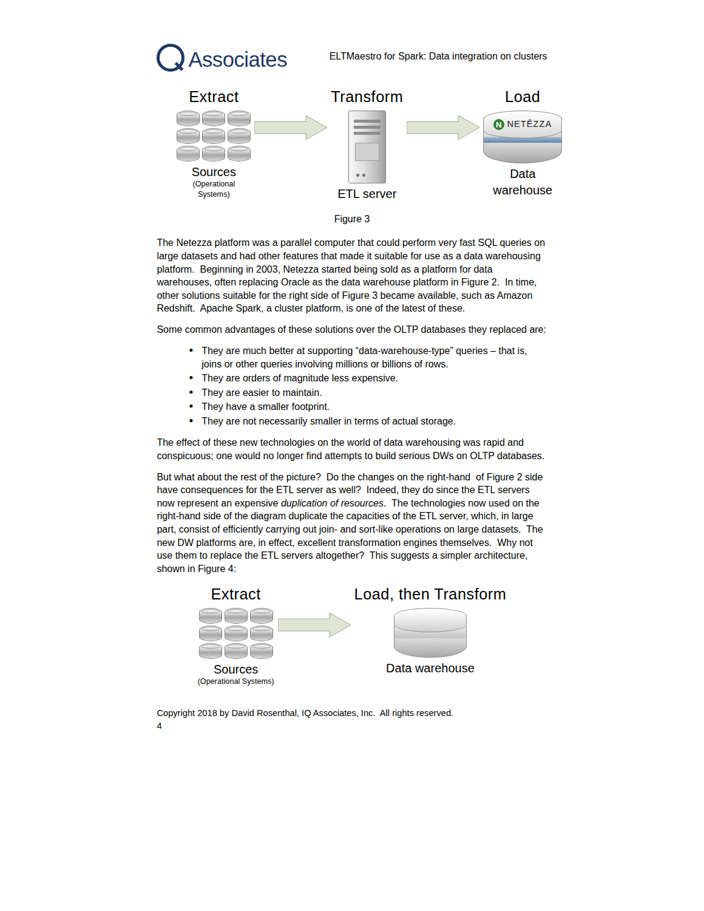Associates
ELTMaestro for Spark: Data integration on clusters
Extract
Sources
(Operational Systems)
Transform
ETL server
Load
N NETĒZZA
Data warehouse
Figure 3
The Netezza platform was a parallel computer that could perform very fast SQL queries on large datasets and had other features that made it suitable for use as a data warehousing platform. Beginning in 2003, Netezza started being sold as a platform for data warehouses, often replacing Oracle as the data warehouse platform in Figure 2. In time, other solutions suitable for the right side of Figure 3 became available, such as Amazon Redshift. Apache Spark, a cluster platform, is one of the latest of these.
Some common advantages of these solutions over the OLTP databases they replaced are:
They are much better at supporting “data-warehouse-type” queries – that is, joins or other queries involving millions or billions of rows.
They are orders of magnitude less expensive.
They are easier to maintain.
They have a smaller footprint.
They are not necessarily smaller in terms of actual storage.
The effect of these new technologies on the world of data warehousing was rapid and conspicuous; one would no longer find attempts to build serious DWs on OLTP databases.
But what about the rest of the picture? Do the changes on the right-hand of Figure 2 side have consequences for the ETL server as well? Indeed, they do since the ETL servers now represent an expensive duplication of resources. The technologies now used on the right-hand side of the diagram duplicate the capacities of the ETL server, which, in large part, consist of efficiently carrying out join- and sort-like operations on large datasets. The new DW platforms are, in effect, excellent transformation engines themselves. Why not use them to replace the ETL servers altogether? This suggests a simpler architecture, shown in Figure 4:
Extract
Sources
(Operational Systems)
Load, then Transform
Data warehouse
Copyright 2018 by David Rosenthal, IQ Associates, Inc. All rights reserved.
4